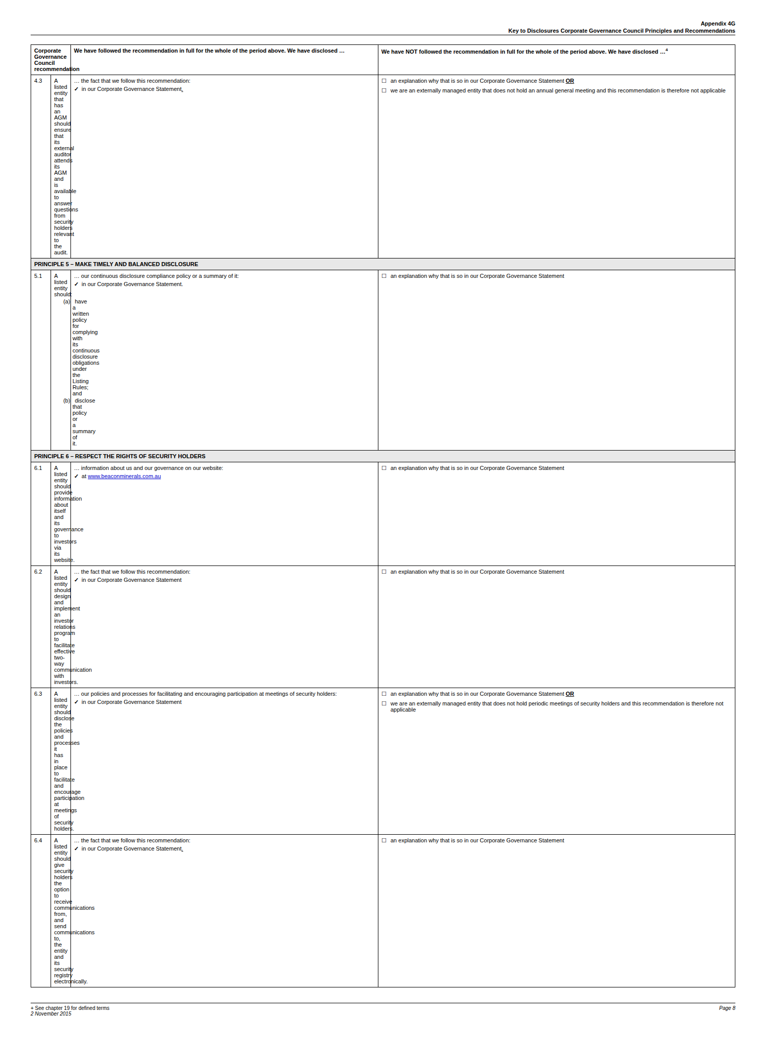Appendix 4G
Key to Disclosures Corporate Governance Council Principles and Recommendations
| Corporate Governance Council recommendation | We have followed the recommendation in full for the whole of the period above. We have disclosed … | We have NOT followed the recommendation in full for the whole of the period above. We have disclosed … 4 |
| --- | --- | --- |
| 4.3 | A listed entity that has an AGM should ensure that its external auditor attends its AGM and is available to answer questions from security holders relevant to the audit. | … the fact that we follow this recommendation: ✓ in our Corporate Governance Statement . | ☐ an explanation why that is so in our Corporate Governance Statement OR ☐ we are an externally managed entity that does not hold an annual general meeting and this recommendation is therefore not applicable |
| PRINCIPLE 5 – MAKE TIMELY AND BALANCED DISCLOSURE |
| 5.1 | A listed entity should: (a) have a written policy for complying with its continuous disclosure obligations under the Listing Rules; and (b) disclose that policy or a summary of it. | … our continuous disclosure compliance policy or a summary of it: ✓ in our Corporate Governance Statement. | ☐ an explanation why that is so in our Corporate Governance Statement |
| PRINCIPLE 6 – RESPECT THE RIGHTS OF SECURITY HOLDERS |
| 6.1 | A listed entity should provide information about itself and its governance to investors via its website. | … information about us and our governance on our website: ✓ at www.beaconminerals.com.au | ☐ an explanation why that is so in our Corporate Governance Statement |
| 6.2 | A listed entity should design and implement an investor relations program to facilitate effective two-way communication with investors. | … the fact that we follow this recommendation: ✓ in our Corporate Governance Statement | ☐ an explanation why that is so in our Corporate Governance Statement |
| 6.3 | A listed entity should disclose the policies and processes it has in place to facilitate and encourage participation at meetings of security holders. | … our policies and processes for facilitating and encouraging participation at meetings of security holders: ✓ in our Corporate Governance Statement | ☐ an explanation why that is so in our Corporate Governance Statement OR ☐ we are an externally managed entity that does not hold periodic meetings of security holders and this recommendation is therefore not applicable |
| 6.4 | A listed entity should give security holders the option to receive communications from, and send communications to, the entity and its security registry electronically. | … the fact that we follow this recommendation: ✓ in our Corporate Governance Statement . | ☐ an explanation why that is so in our Corporate Governance Statement |
+ See chapter 19 for defined terms
2 November 2015
Page 8